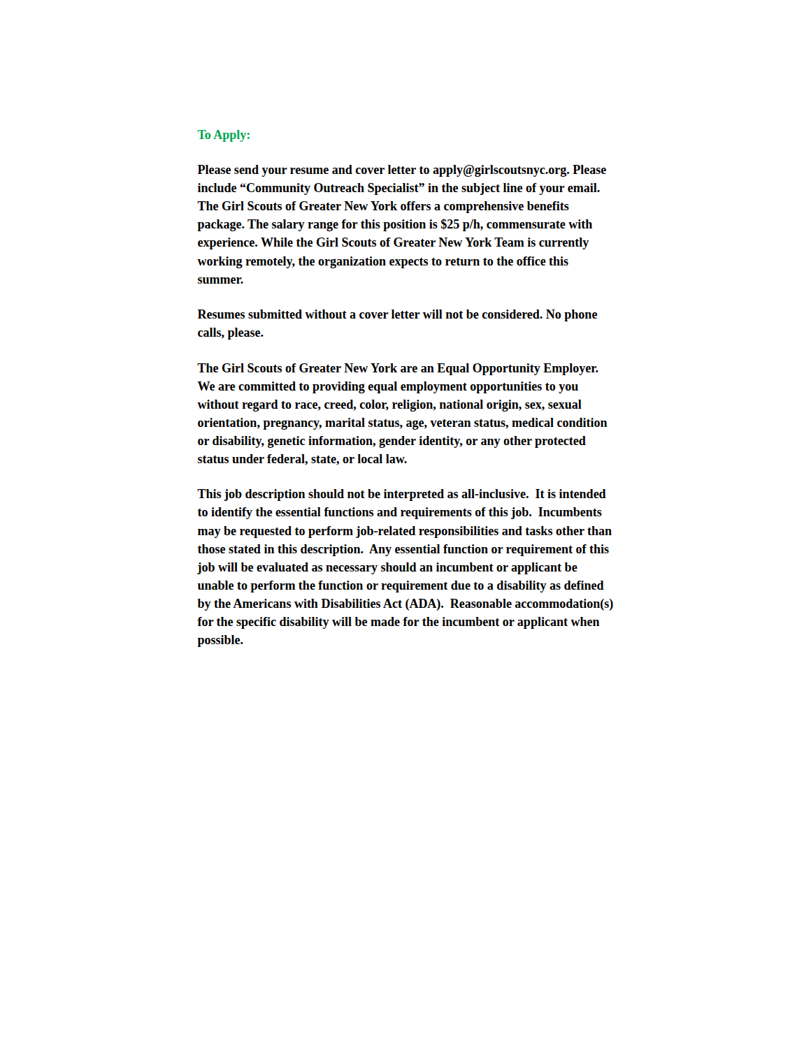To Apply:
Please send your resume and cover letter to apply@girlscoutsnyc.org. Please include “Community Outreach Specialist” in the subject line of your email. The Girl Scouts of Greater New York offers a comprehensive benefits package. The salary range for this position is $25 p/h, commensurate with experience. While the Girl Scouts of Greater New York Team is currently working remotely, the organization expects to return to the office this summer.
Resumes submitted without a cover letter will not be considered. No phone calls, please.
The Girl Scouts of Greater New York are an Equal Opportunity Employer.
We are committed to providing equal employment opportunities to you without regard to race, creed, color, religion, national origin, sex, sexual orientation, pregnancy, marital status, age, veteran status, medical condition or disability, genetic information, gender identity, or any other protected status under federal, state, or local law.
This job description should not be interpreted as all-inclusive. It is intended to identify the essential functions and requirements of this job. Incumbents may be requested to perform job-related responsibilities and tasks other than those stated in this description. Any essential function or requirement of this job will be evaluated as necessary should an incumbent or applicant be unable to perform the function or requirement due to a disability as defined by the Americans with Disabilities Act (ADA). Reasonable accommodation(s) for the specific disability will be made for the incumbent or applicant when possible.